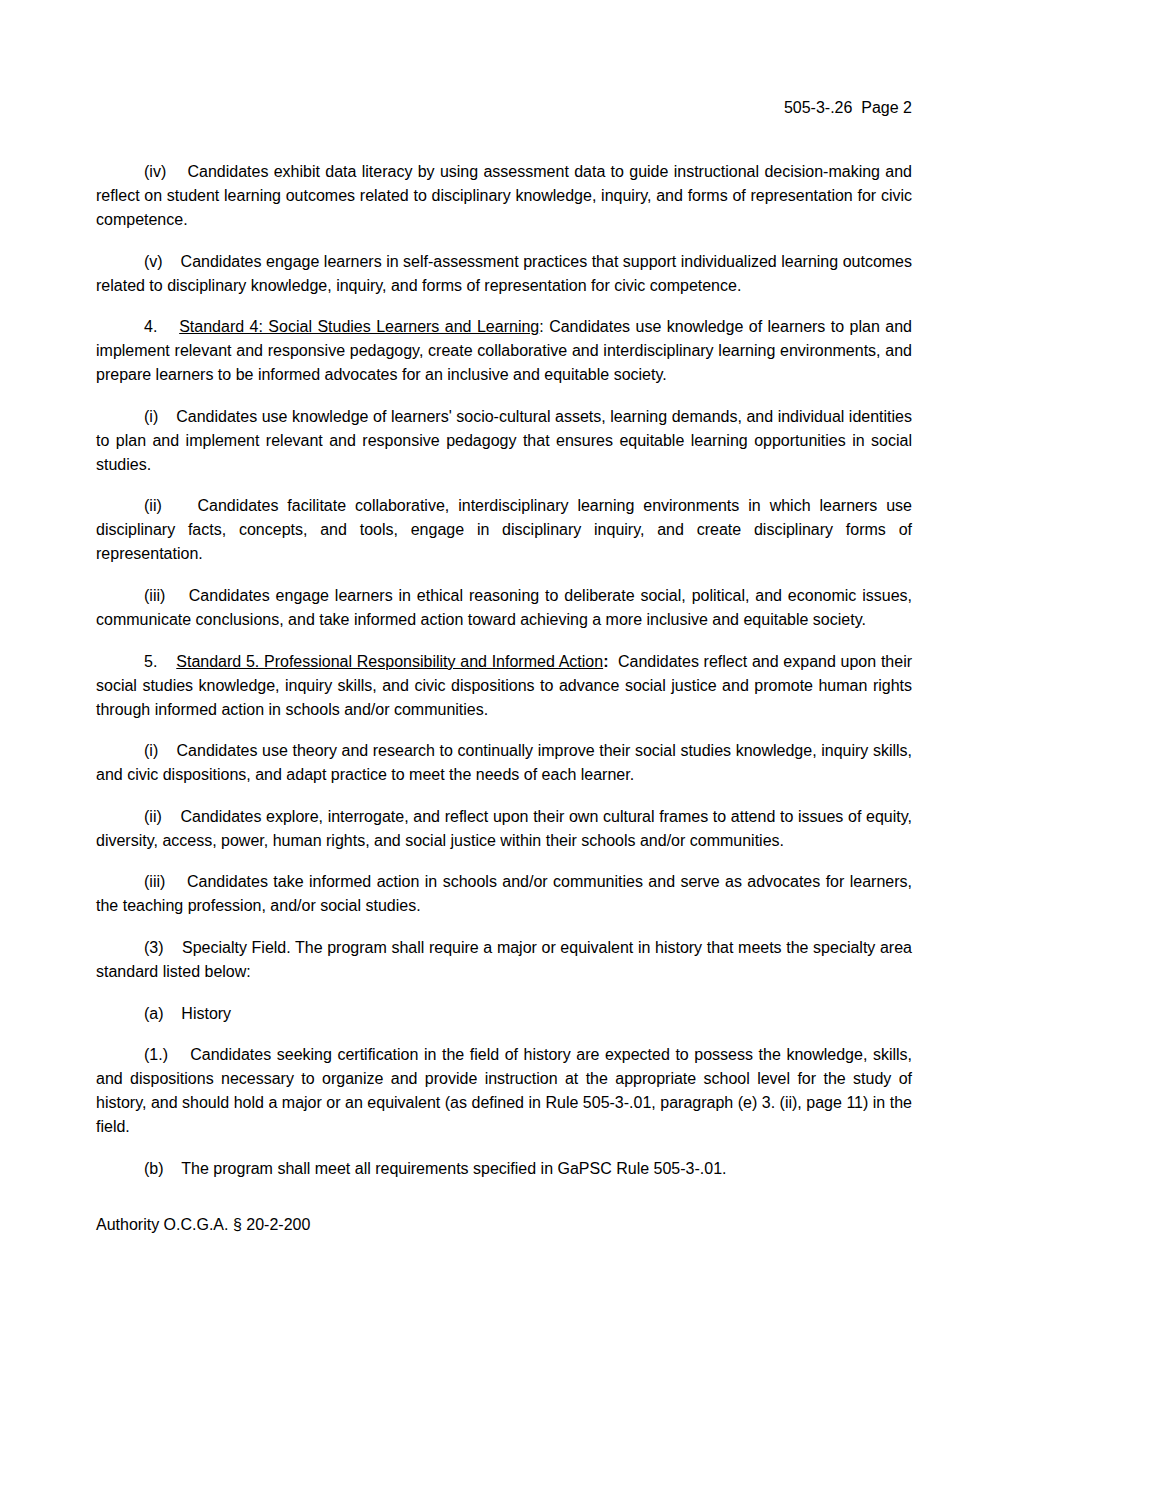505-3-.26 Page 2
(iv) Candidates exhibit data literacy by using assessment data to guide instructional decision-making and reflect on student learning outcomes related to disciplinary knowledge, inquiry, and forms of representation for civic competence.
(v) Candidates engage learners in self-assessment practices that support individualized learning outcomes related to disciplinary knowledge, inquiry, and forms of representation for civic competence.
4. Standard 4: Social Studies Learners and Learning: Candidates use knowledge of learners to plan and implement relevant and responsive pedagogy, create collaborative and interdisciplinary learning environments, and prepare learners to be informed advocates for an inclusive and equitable society.
(i) Candidates use knowledge of learners' socio-cultural assets, learning demands, and individual identities to plan and implement relevant and responsive pedagogy that ensures equitable learning opportunities in social studies.
(ii) Candidates facilitate collaborative, interdisciplinary learning environments in which learners use disciplinary facts, concepts, and tools, engage in disciplinary inquiry, and create disciplinary forms of representation.
(iii) Candidates engage learners in ethical reasoning to deliberate social, political, and economic issues, communicate conclusions, and take informed action toward achieving a more inclusive and equitable society.
5. Standard 5. Professional Responsibility and Informed Action: Candidates reflect and expand upon their social studies knowledge, inquiry skills, and civic dispositions to advance social justice and promote human rights through informed action in schools and/or communities.
(i) Candidates use theory and research to continually improve their social studies knowledge, inquiry skills, and civic dispositions, and adapt practice to meet the needs of each learner.
(ii) Candidates explore, interrogate, and reflect upon their own cultural frames to attend to issues of equity, diversity, access, power, human rights, and social justice within their schools and/or communities.
(iii) Candidates take informed action in schools and/or communities and serve as advocates for learners, the teaching profession, and/or social studies.
(3) Specialty Field. The program shall require a major or equivalent in history that meets the specialty area standard listed below:
(a) History
(1.) Candidates seeking certification in the field of history are expected to possess the knowledge, skills, and dispositions necessary to organize and provide instruction at the appropriate school level for the study of history, and should hold a major or an equivalent (as defined in Rule 505-3-.01, paragraph (e) 3. (ii), page 11) in the field.
(b) The program shall meet all requirements specified in GaPSC Rule 505-3-.01.
Authority O.C.G.A. § 20-2-200